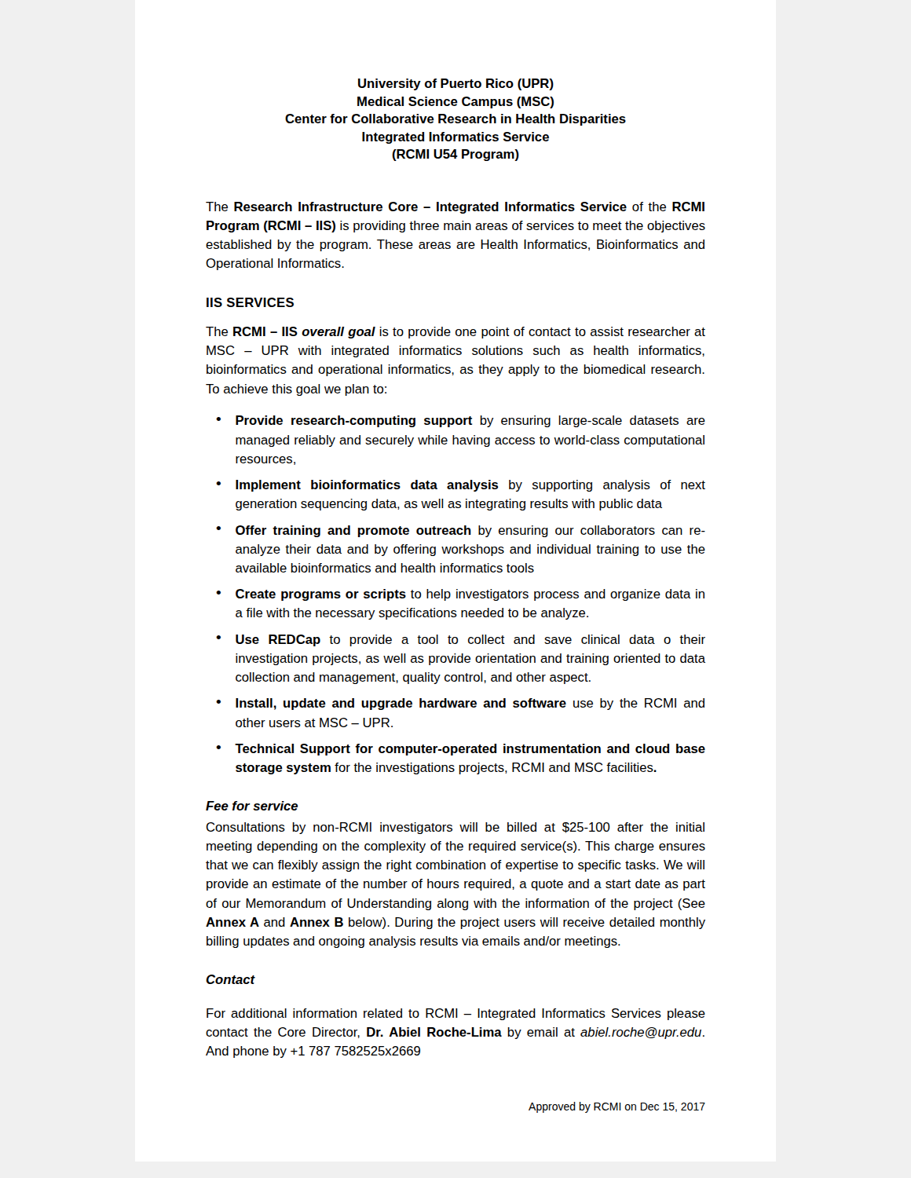University of Puerto Rico (UPR)
Medical Science Campus (MSC)
Center for Collaborative Research in Health Disparities
Integrated Informatics Service
(RCMI U54 Program)
The Research Infrastructure Core – Integrated Informatics Service of the RCMI Program (RCMI – IIS) is providing three main areas of services to meet the objectives established by the program. These areas are Health Informatics, Bioinformatics and Operational Informatics.
IIS SERVICES
The RCMI – IIS overall goal is to provide one point of contact to assist researcher at MSC – UPR with integrated informatics solutions such as health informatics, bioinformatics and operational informatics, as they apply to the biomedical research. To achieve this goal we plan to:
Provide research-computing support by ensuring large-scale datasets are managed reliably and securely while having access to world-class computational resources,
Implement bioinformatics data analysis by supporting analysis of next generation sequencing data, as well as integrating results with public data
Offer training and promote outreach by ensuring our collaborators can re-analyze their data and by offering workshops and individual training to use the available bioinformatics and health informatics tools
Create programs or scripts to help investigators process and organize data in a file with the necessary specifications needed to be analyze.
Use REDCap to provide a tool to collect and save clinical data o their investigation projects, as well as provide orientation and training oriented to data collection and management, quality control, and other aspect.
Install, update and upgrade hardware and software use by the RCMI and other users at MSC – UPR.
Technical Support for computer-operated instrumentation and cloud base storage system for the investigations projects, RCMI and MSC facilities.
Fee for service
Consultations by non-RCMI investigators will be billed at $25-100 after the initial meeting depending on the complexity of the required service(s). This charge ensures that we can flexibly assign the right combination of expertise to specific tasks. We will provide an estimate of the number of hours required, a quote and a start date as part of our Memorandum of Understanding along with the information of the project (See Annex A and Annex B below). During the project users will receive detailed monthly billing updates and ongoing analysis results via emails and/or meetings.
Contact
For additional information related to RCMI – Integrated Informatics Services please contact the Core Director, Dr. Abiel Roche-Lima by email at abiel.roche@upr.edu. And phone by +1 787 7582525x2669
Approved by RCMI on Dec 15, 2017